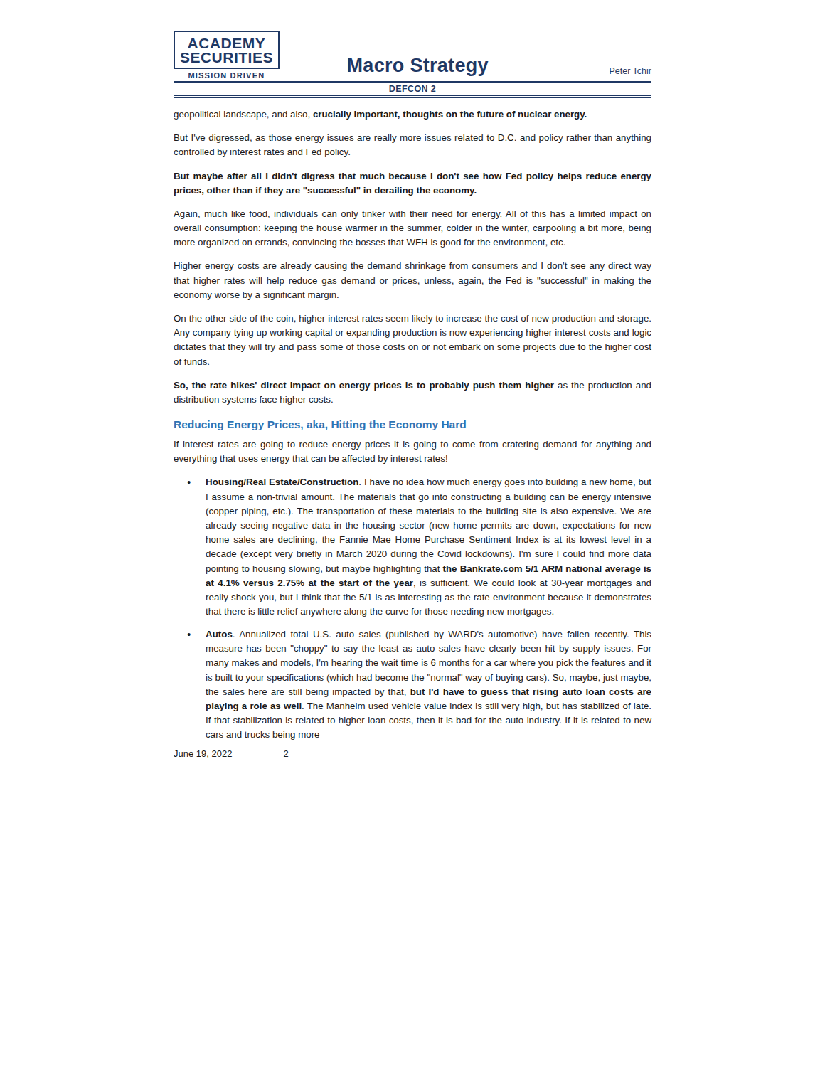ACADEMY SECURITIES
MISSION DRIVEN
Macro Strategy
Peter Tchir
DEFCON 2
geopolitical landscape, and also, crucially important, thoughts on the future of nuclear energy.
But I've digressed, as those energy issues are really more issues related to D.C. and policy rather than anything controlled by interest rates and Fed policy.
But maybe after all I didn't digress that much because I don't see how Fed policy helps reduce energy prices, other than if they are "successful" in derailing the economy.
Again, much like food, individuals can only tinker with their need for energy. All of this has a limited impact on overall consumption: keeping the house warmer in the summer, colder in the winter, carpooling a bit more, being more organized on errands, convincing the bosses that WFH is good for the environment, etc.
Higher energy costs are already causing the demand shrinkage from consumers and I don't see any direct way that higher rates will help reduce gas demand or prices, unless, again, the Fed is "successful" in making the economy worse by a significant margin.
On the other side of the coin, higher interest rates seem likely to increase the cost of new production and storage. Any company tying up working capital or expanding production is now experiencing higher interest costs and logic dictates that they will try and pass some of those costs on or not embark on some projects due to the higher cost of funds.
So, the rate hikes' direct impact on energy prices is to probably push them higher as the production and distribution systems face higher costs.
Reducing Energy Prices, aka, Hitting the Economy Hard
If interest rates are going to reduce energy prices it is going to come from cratering demand for anything and everything that uses energy that can be affected by interest rates!
Housing/Real Estate/Construction. I have no idea how much energy goes into building a new home, but I assume a non-trivial amount. The materials that go into constructing a building can be energy intensive (copper piping, etc.). The transportation of these materials to the building site is also expensive. We are already seeing negative data in the housing sector (new home permits are down, expectations for new home sales are declining, the Fannie Mae Home Purchase Sentiment Index is at its lowest level in a decade (except very briefly in March 2020 during the Covid lockdowns). I'm sure I could find more data pointing to housing slowing, but maybe highlighting that the Bankrate.com 5/1 ARM national average is at 4.1% versus 2.75% at the start of the year, is sufficient. We could look at 30-year mortgages and really shock you, but I think that the 5/1 is as interesting as the rate environment because it demonstrates that there is little relief anywhere along the curve for those needing new mortgages.
Autos. Annualized total U.S. auto sales (published by WARD's automotive) have fallen recently. This measure has been "choppy" to say the least as auto sales have clearly been hit by supply issues. For many makes and models, I'm hearing the wait time is 6 months for a car where you pick the features and it is built to your specifications (which had become the "normal" way of buying cars). So, maybe, just maybe, the sales here are still being impacted by that, but I'd have to guess that rising auto loan costs are playing a role as well. The Manheim used vehicle value index is still very high, but has stabilized of late. If that stabilization is related to higher loan costs, then it is bad for the auto industry. If it is related to new cars and trucks being more
June 19, 2022
2